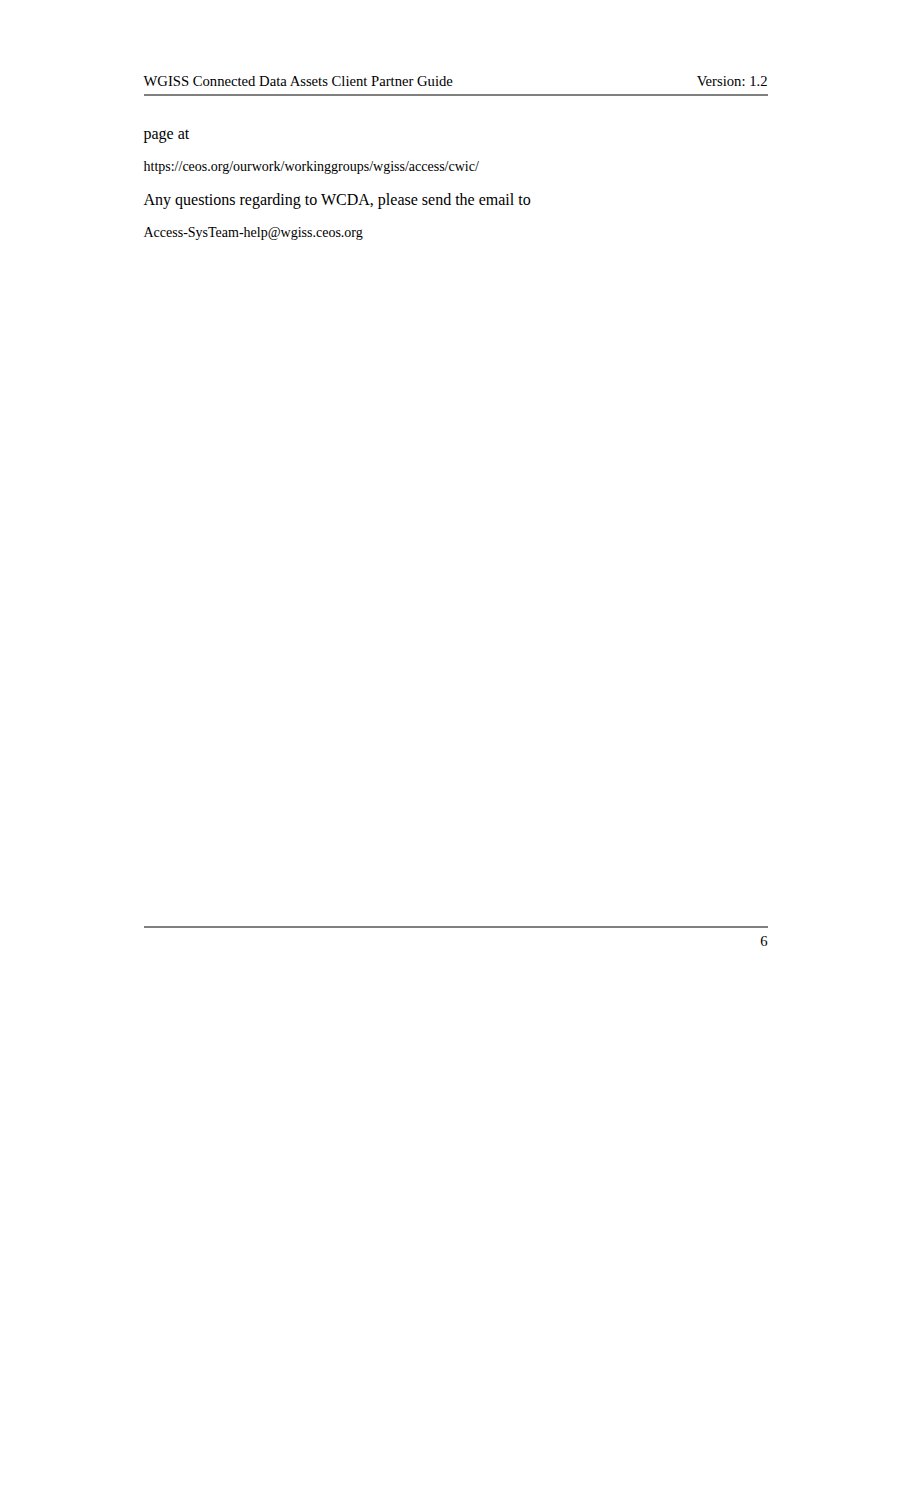WGISS Connected Data Assets Client Partner Guide Version: 1.2
page at
https://ceos.org/ourwork/workinggroups/wgiss/access/cwic/
Any questions regarding to WCDA, please send the email to
Access-SysTeam-help@wgiss.ceos.org
6